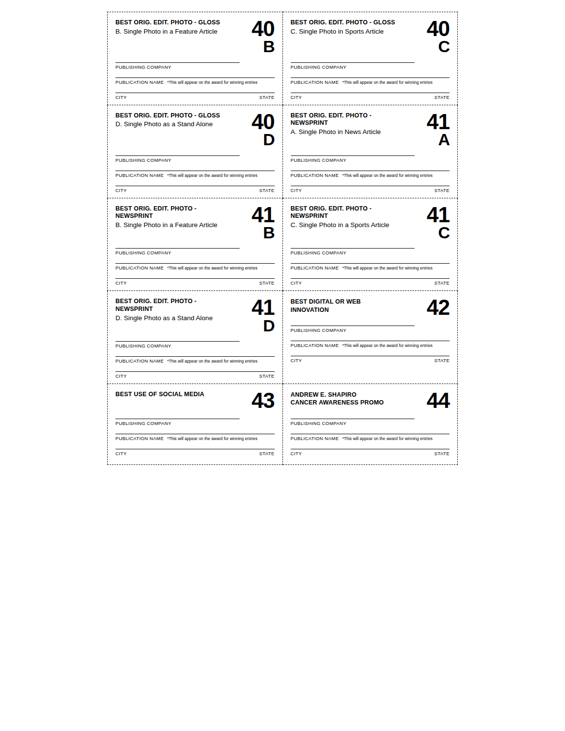| Best Orig. Edit. Photo - Gloss B. Single Photo in a Feature Article 40 B Publishing Company Publication Name *This will appear on the award for winning entries City State | Best Orig. Edit. Photo - Gloss C. Single Photo in Sports Article 40 C Publishing Company Publication Name *This will appear on the award for winning entries City State |
| Best Orig. Edit. Photo - Gloss D. Single Photo as a Stand Alone 40 D Publishing Company Publication Name *This will appear on the award for winning entries City State | Best Orig. Edit. Photo - Newsprint A. Single Photo in News Article 41 A Publishing Company Publication Name *This will appear on the award for winning entries City State |
| Best Orig. Edit. Photo - Newsprint B. Single Photo in a Feature Article 41 B Publishing Company Publication Name *This will appear on the award for winning entries City State | Best Orig. Edit. Photo - Newsprint C. Single Photo in a Sports Article 41 C Publishing Company Publication Name *This will appear on the award for winning entries City State |
| Best Orig. Edit. Photo - Newsprint D. Single Photo as a Stand Alone 41 D Publishing Company Publication Name *This will appear on the award for winning entries City State | Best Digital or Web Innovation 42 Publishing Company Publication Name *This will appear on the award for winning entries City State |
| Best Use of Social Media 43 Publishing Company Publication Name *This will appear on the award for winning entries City State | Andrew E. Shapiro Cancer Awareness Promo 44 Publishing Company Publication Name *This will appear on the award for winning entries City State |